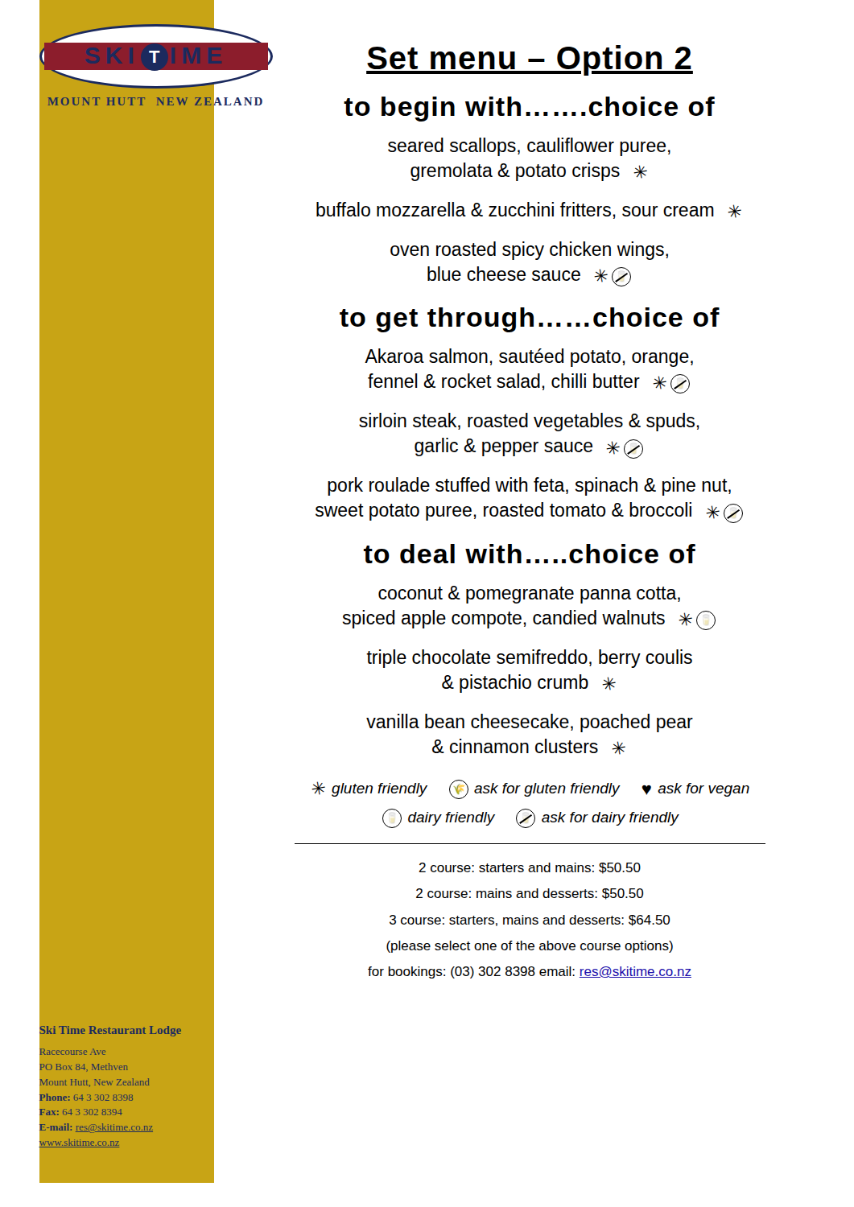SKITIME
MOUNT HUTT NEW ZEALAND
Ski Time Restaurant Lodge
Racecourse Ave
PO Box 84, Methven
Mount Hutt, New Zealand
Phone: 64 3 302 8398
Fax: 64 3 302 8394
E-mail: res@skitime.co.nz
www.skitime.co.nz
Set menu – Option 2
to begin with…….choice of
seared scallops, cauliflower puree,
gremolata & potato crisps ✳
buffalo mozzarella & zucchini fritters, sour cream ✳
oven roasted spicy chicken wings,
blue cheese sauce ✳🥛
to get through……choice of
Akaroa salmon, sautéed potato, orange,
fennel & rocket salad, chilli butter ✳🥛
sirloin steak, roasted vegetables & spuds,
garlic & pepper sauce ✳🥛
pork roulade stuffed with feta, spinach & pine nut,
sweet potato puree, roasted tomato & broccoli ✳🥛
to deal with…..choice of
coconut & pomegranate panna cotta,
spiced apple compote, candied walnuts ✳🥛
triple chocolate semifreddo, berry coulis
& pistachio crumb ✳
vanilla bean cheesecake, poached pear
& cinnamon clusters ✳
✳ gluten friendly 🌾 ask for gluten friendly ♥ ask for vegan
🥛 dairy friendly 🥛 ask for dairy friendly
2 course: starters and mains: $50.50
2 course: mains and desserts: $50.50
3 course: starters, mains and desserts: $64.50
(please select one of the above course options)
for bookings: (03) 302 8398 email: res@skitime.co.nz